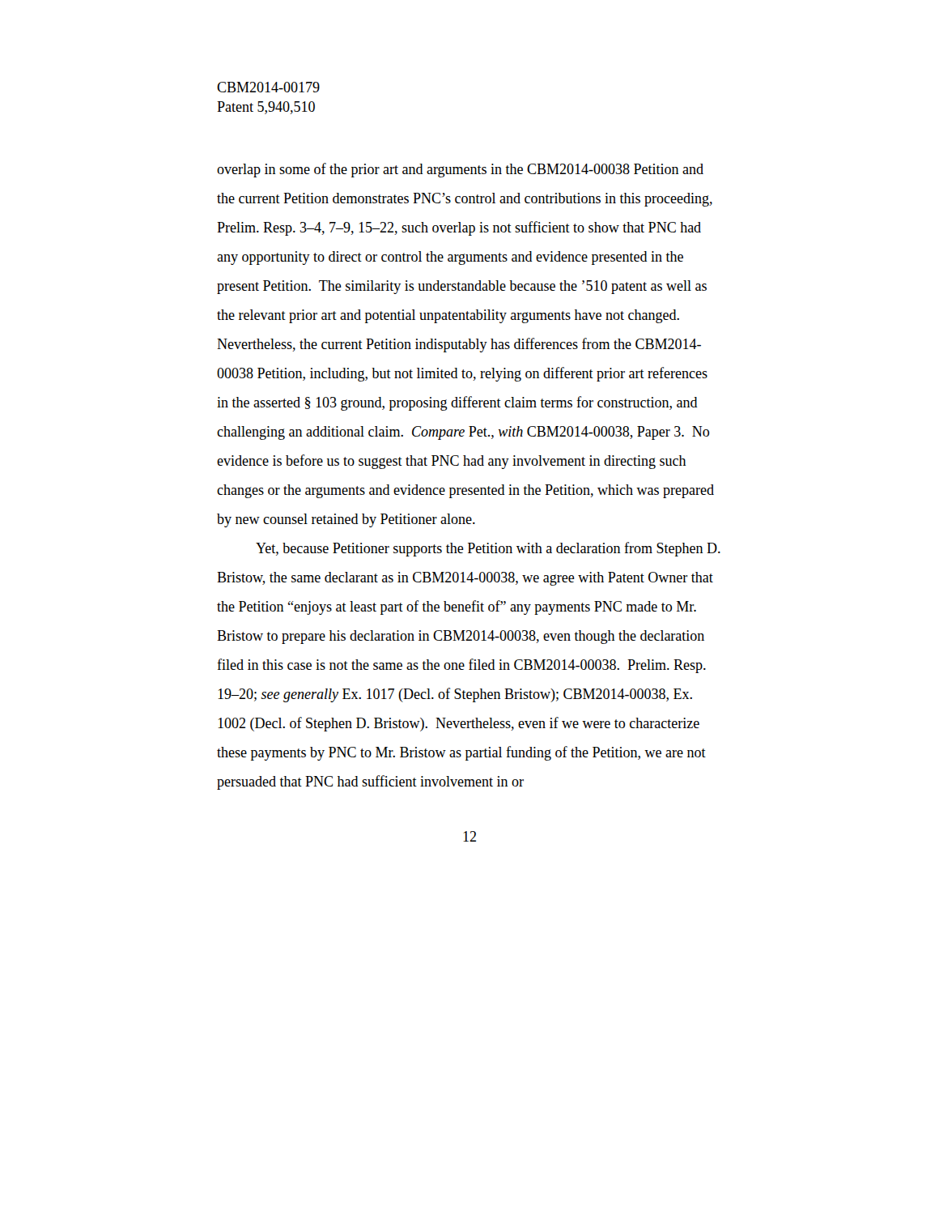CBM2014-00179
Patent 5,940,510
overlap in some of the prior art and arguments in the CBM2014-00038 Petition and the current Petition demonstrates PNC’s control and contributions in this proceeding, Prelim. Resp. 3–4, 7–9, 15–22, such overlap is not sufficient to show that PNC had any opportunity to direct or control the arguments and evidence presented in the present Petition. The similarity is understandable because the ’510 patent as well as the relevant prior art and potential unpatentability arguments have not changed. Nevertheless, the current Petition indisputably has differences from the CBM2014-00038 Petition, including, but not limited to, relying on different prior art references in the asserted § 103 ground, proposing different claim terms for construction, and challenging an additional claim. Compare Pet., with CBM2014-00038, Paper 3. No evidence is before us to suggest that PNC had any involvement in directing such changes or the arguments and evidence presented in the Petition, which was prepared by new counsel retained by Petitioner alone.
Yet, because Petitioner supports the Petition with a declaration from Stephen D. Bristow, the same declarant as in CBM2014-00038, we agree with Patent Owner that the Petition “enjoys at least part of the benefit of” any payments PNC made to Mr. Bristow to prepare his declaration in CBM2014-00038, even though the declaration filed in this case is not the same as the one filed in CBM2014-00038. Prelim. Resp. 19–20; see generally Ex. 1017 (Decl. of Stephen Bristow); CBM2014-00038, Ex. 1002 (Decl. of Stephen D. Bristow). Nevertheless, even if we were to characterize these payments by PNC to Mr. Bristow as partial funding of the Petition, we are not persuaded that PNC had sufficient involvement in or
12